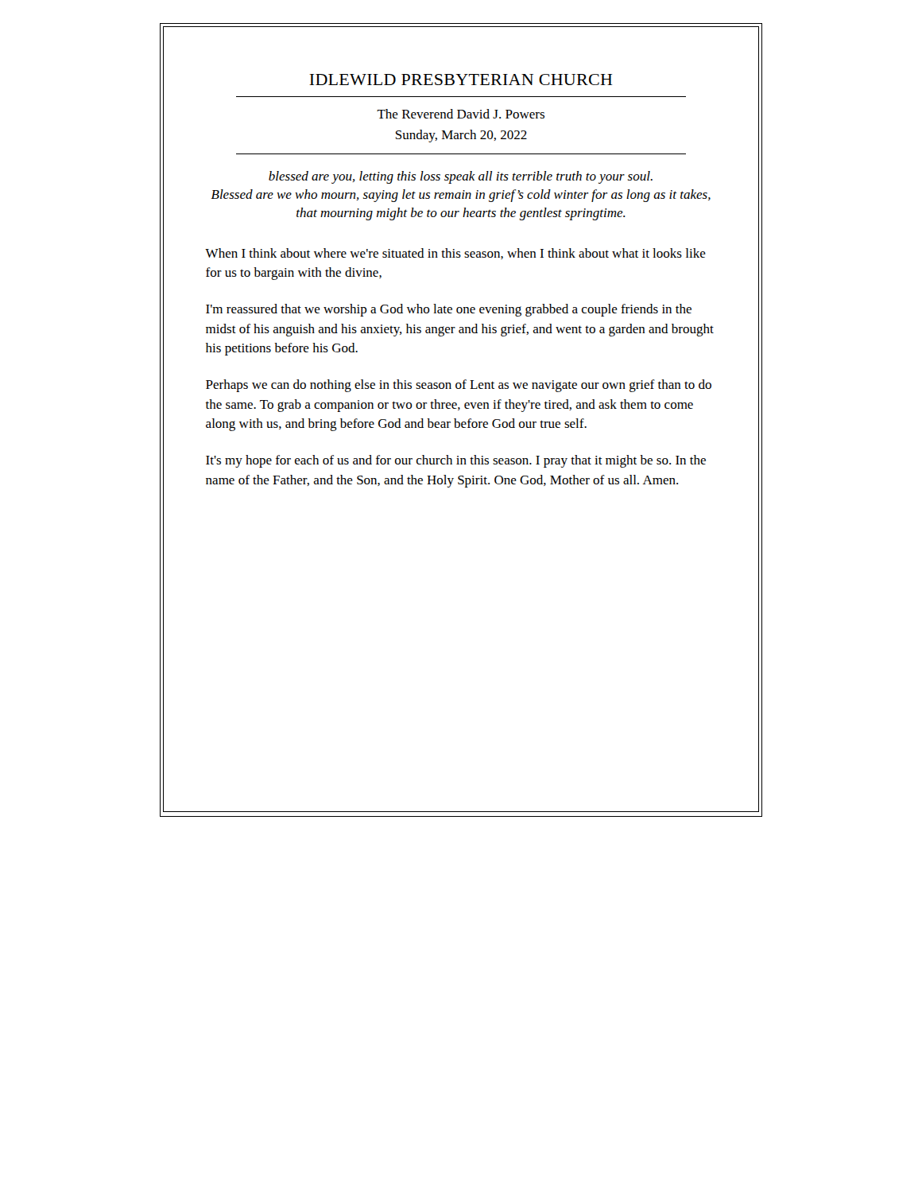IDLEWILD PRESBYTERIAN CHURCH
The Reverend David J. Powers
Sunday, March 20, 2022
blessed are you, letting this loss speak all its terrible truth to your soul.
Blessed are we who mourn, saying let us remain in grief’s cold winter for as long as it takes, that mourning might be to our hearts the gentlest springtime.
When I think about where we're situated in this season, when I think about what it looks like for us to bargain with the divine,
I'm reassured that we worship a God who late one evening grabbed a couple friends in the midst of his anguish and his anxiety, his anger and his grief, and went to a garden and brought his petitions before his God.
Perhaps we can do nothing else in this season of Lent as we navigate our own grief than to do the same. To grab a companion or two or three, even if they're tired, and ask them to come along with us, and bring before God and bear before God our true self.
It's my hope for each of us and for our church in this season. I pray that it might be so. In the name of the Father, and the Son, and the Holy Spirit. One God, Mother of us all. Amen.